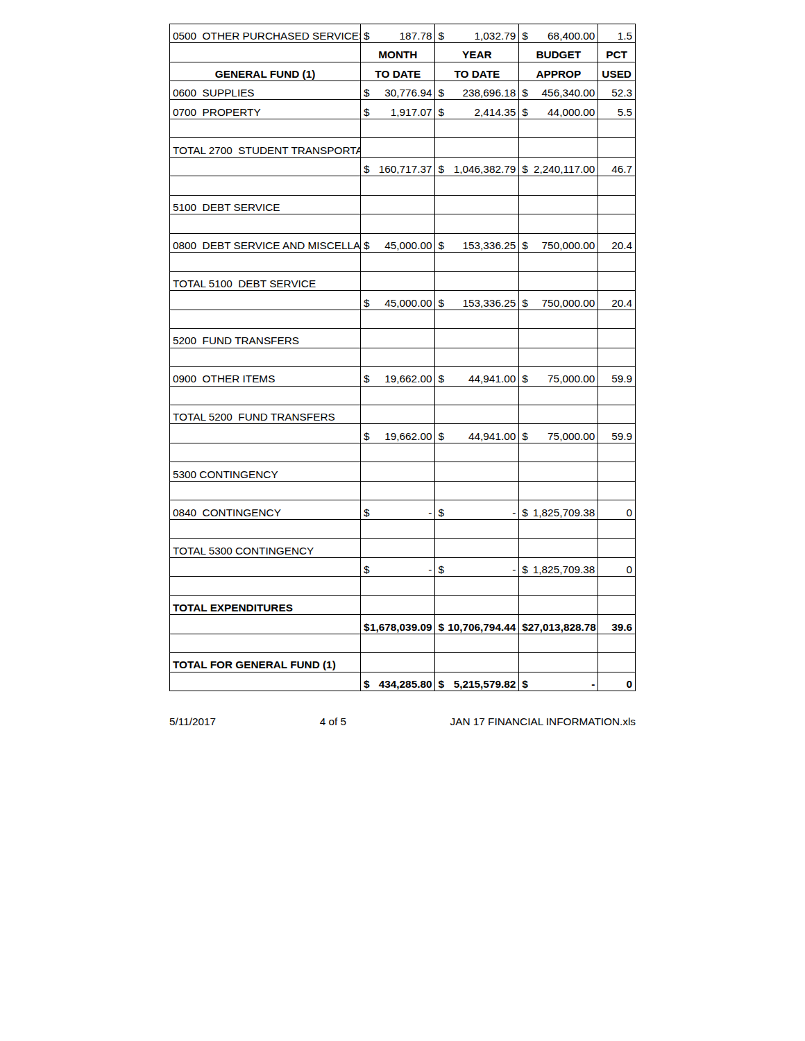| 0500 OTHER PURCHASED SERVICES | $ 187.78 | $ 1,032.79 | $ 68,400.00 | 1.5 |
| | MONTH | YEAR | BUDGET | PCT |
| GENERAL FUND (1) | TO DATE | TO DATE | APPROP | USED |
| 0600 SUPPLIES | $ 30,776.94 | $ 238,696.18 | $ 456,340.00 | 52.3 |
| 0700 PROPERTY | $ 1,917.07 | $ 2,414.35 | $ 44,000.00 | 5.5 |
| TOTAL 2700 STUDENT TRANSPORTATION | | | | |
| | $ 160,717.37 | $ 1,046,382.79 | $ 2,240,117.00 | 46.7 |
| 5100 DEBT SERVICE | | | | |
| 0800 DEBT SERVICE AND MISCELLANEOU | $ 45,000.00 | $ 153,336.25 | $ 750,000.00 | 20.4 |
| TOTAL 5100 DEBT SERVICE | | | | |
| | $ 45,000.00 | $ 153,336.25 | $ 750,000.00 | 20.4 |
| 5200 FUND TRANSFERS | | | | |
| 0900 OTHER ITEMS | $ 19,662.00 | $ 44,941.00 | $ 75,000.00 | 59.9 |
| TOTAL 5200 FUND TRANSFERS | | | | |
| | $ 19,662.00 | $ 44,941.00 | $ 75,000.00 | 59.9 |
| 5300 CONTINGENCY | | | | |
| 0840 CONTINGENCY | $ - | $ - | $ 1,825,709.38 | 0 |
| TOTAL 5300 CONTINGENCY | | | | |
| | $ - | $ - | $ 1,825,709.38 | 0 |
| TOTAL EXPENDITURES | | | | |
| | $ 1,678,039.09 | $ 10,706,794.44 | $ 27,013,828.78 | 39.6 |
| TOTAL FOR GENERAL FUND (1) | | | | |
| | $ 434,285.80 | $ 5,215,579.82 | $ - | 0 |
5/11/2017 JAN 17 FINANCIAL INFORMATION.xls
4 of 5